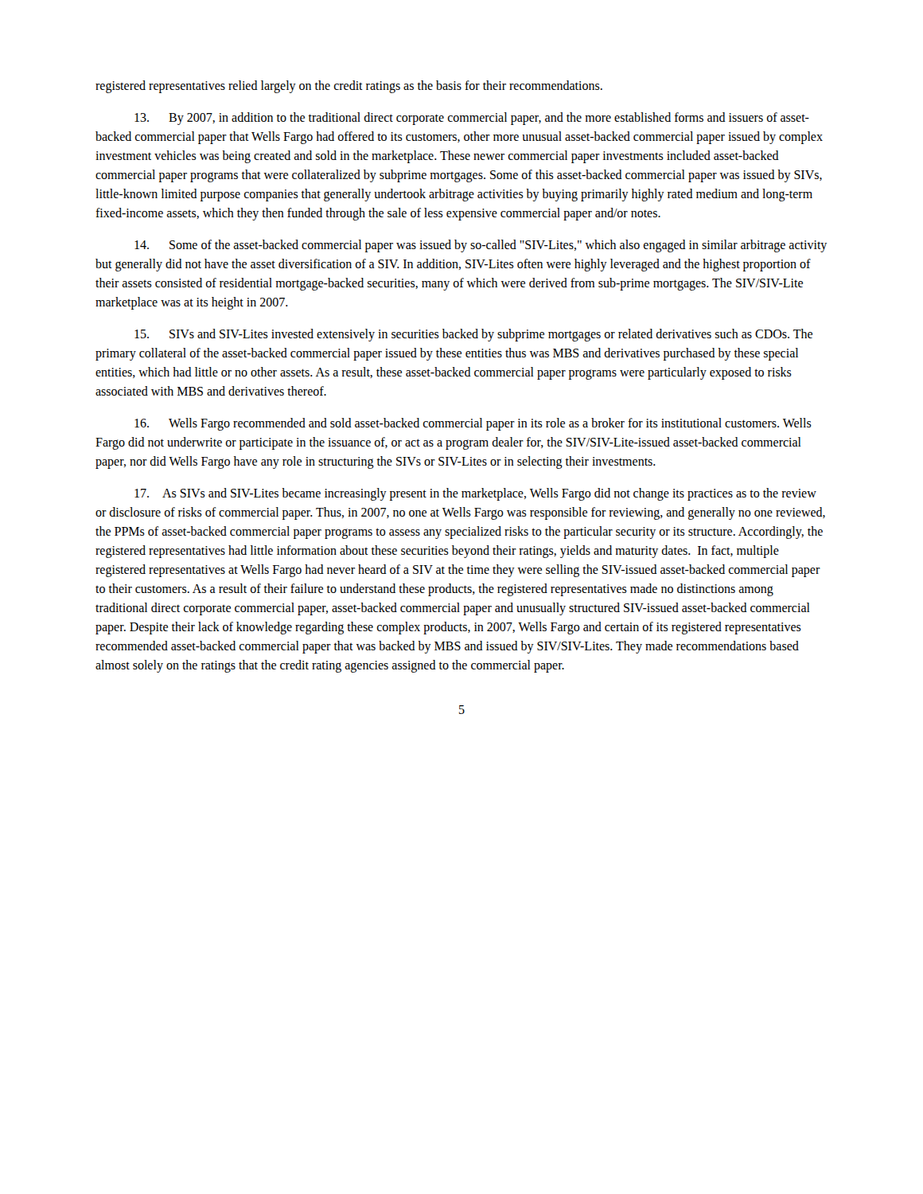registered representatives relied largely on the credit ratings as the basis for their recommendations.
13. By 2007, in addition to the traditional direct corporate commercial paper, and the more established forms and issuers of asset-backed commercial paper that Wells Fargo had offered to its customers, other more unusual asset-backed commercial paper issued by complex investment vehicles was being created and sold in the marketplace. These newer commercial paper investments included asset-backed commercial paper programs that were collateralized by subprime mortgages. Some of this asset-backed commercial paper was issued by SIVs, little-known limited purpose companies that generally undertook arbitrage activities by buying primarily highly rated medium and long-term fixed-income assets, which they then funded through the sale of less expensive commercial paper and/or notes.
14. Some of the asset-backed commercial paper was issued by so-called "SIV-Lites," which also engaged in similar arbitrage activity but generally did not have the asset diversification of a SIV. In addition, SIV-Lites often were highly leveraged and the highest proportion of their assets consisted of residential mortgage-backed securities, many of which were derived from sub-prime mortgages. The SIV/SIV-Lite marketplace was at its height in 2007.
15. SIVs and SIV-Lites invested extensively in securities backed by subprime mortgages or related derivatives such as CDOs. The primary collateral of the asset-backed commercial paper issued by these entities thus was MBS and derivatives purchased by these special entities, which had little or no other assets. As a result, these asset-backed commercial paper programs were particularly exposed to risks associated with MBS and derivatives thereof.
16. Wells Fargo recommended and sold asset-backed commercial paper in its role as a broker for its institutional customers. Wells Fargo did not underwrite or participate in the issuance of, or act as a program dealer for, the SIV/SIV-Lite-issued asset-backed commercial paper, nor did Wells Fargo have any role in structuring the SIVs or SIV-Lites or in selecting their investments.
17. As SIVs and SIV-Lites became increasingly present in the marketplace, Wells Fargo did not change its practices as to the review or disclosure of risks of commercial paper. Thus, in 2007, no one at Wells Fargo was responsible for reviewing, and generally no one reviewed, the PPMs of asset-backed commercial paper programs to assess any specialized risks to the particular security or its structure. Accordingly, the registered representatives had little information about these securities beyond their ratings, yields and maturity dates. In fact, multiple registered representatives at Wells Fargo had never heard of a SIV at the time they were selling the SIV-issued asset-backed commercial paper to their customers. As a result of their failure to understand these products, the registered representatives made no distinctions among traditional direct corporate commercial paper, asset-backed commercial paper and unusually structured SIV-issued asset-backed commercial paper. Despite their lack of knowledge regarding these complex products, in 2007, Wells Fargo and certain of its registered representatives recommended asset-backed commercial paper that was backed by MBS and issued by SIV/SIV-Lites. They made recommendations based almost solely on the ratings that the credit rating agencies assigned to the commercial paper.
5